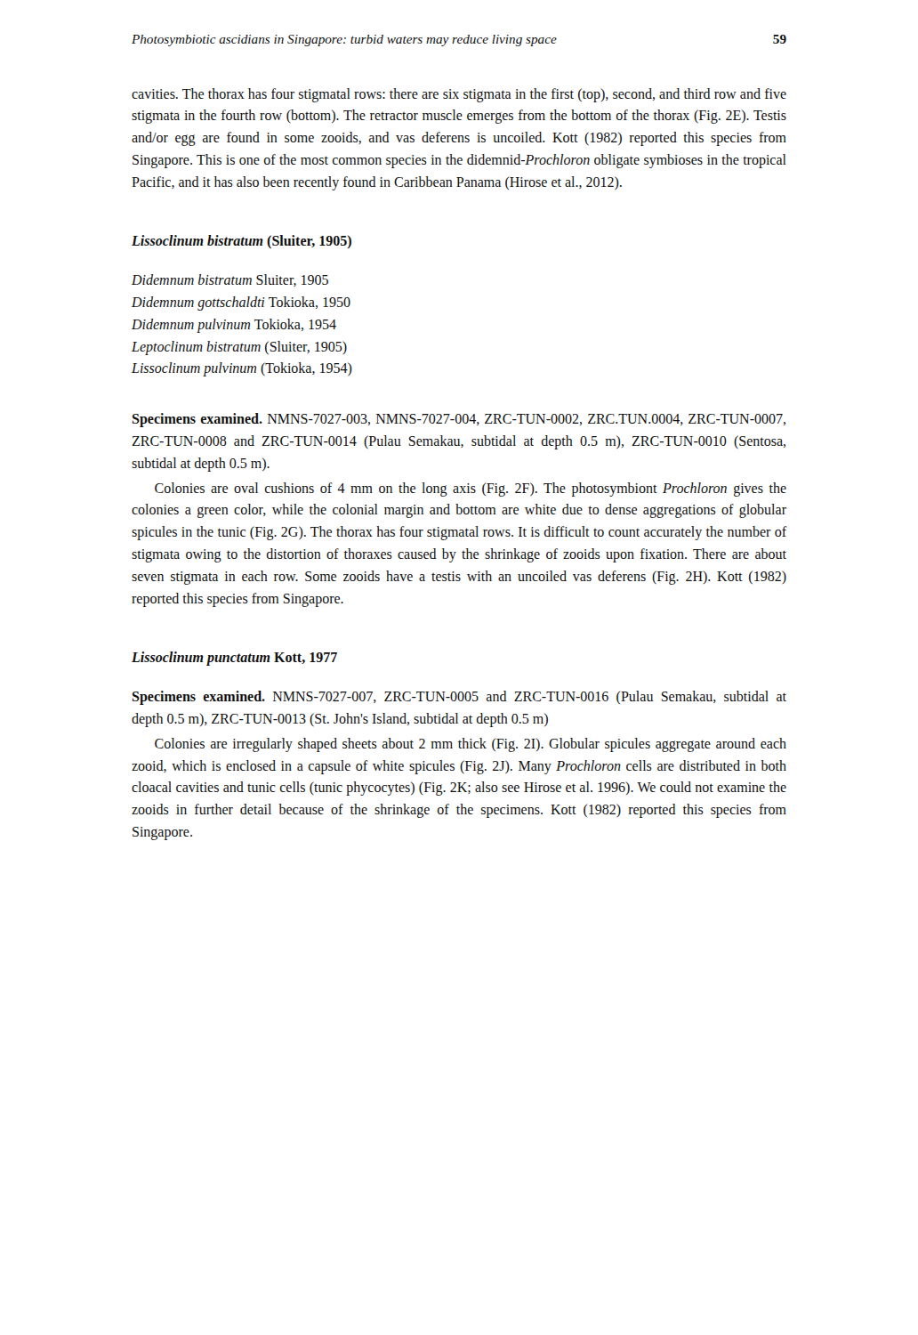Photosymbiotic ascidians in Singapore: turbid waters may reduce living space 59
cavities. The thorax has four stigmatal rows: there are six stigmata in the first (top), second, and third row and five stigmata in the fourth row (bottom). The retractor muscle emerges from the bottom of the thorax (Fig. 2E). Testis and/or egg are found in some zooids, and vas deferens is uncoiled. Kott (1982) reported this species from Singapore. This is one of the most common species in the didemnid-Prochloron obligate symbioses in the tropical Pacific, and it has also been recently found in Caribbean Panama (Hirose et al., 2012).
Lissoclinum bistratum (Sluiter, 1905)
Didemnum bistratum Sluiter, 1905
Didemnum gottschaldti Tokioka, 1950
Didemnum pulvinum Tokioka, 1954
Leptoclinum bistratum (Sluiter, 1905)
Lissoclinum pulvinum (Tokioka, 1954)
Specimens examined. NMNS-7027-003, NMNS-7027-004, ZRC-TUN-0002, ZRC.TUN.0004, ZRC-TUN-0007, ZRC-TUN-0008 and ZRC-TUN-0014 (Pulau Semakau, subtidal at depth 0.5 m), ZRC-TUN-0010 (Sentosa, subtidal at depth 0.5 m).
Colonies are oval cushions of 4 mm on the long axis (Fig. 2F). The photosymbiont Prochloron gives the colonies a green color, while the colonial margin and bottom are white due to dense aggregations of globular spicules in the tunic (Fig. 2G). The thorax has four stigmatal rows. It is difficult to count accurately the number of stigmata owing to the distortion of thoraxes caused by the shrinkage of zooids upon fixation. There are about seven stigmata in each row. Some zooids have a testis with an uncoiled vas deferens (Fig. 2H). Kott (1982) reported this species from Singapore.
Lissoclinum punctatum Kott, 1977
Specimens examined. NMNS-7027-007, ZRC-TUN-0005 and ZRC-TUN-0016 (Pulau Semakau, subtidal at depth 0.5 m), ZRC-TUN-0013 (St. John's Island, subtidal at depth 0.5 m)
Colonies are irregularly shaped sheets about 2 mm thick (Fig. 2I). Globular spicules aggregate around each zooid, which is enclosed in a capsule of white spicules (Fig. 2J). Many Prochloron cells are distributed in both cloacal cavities and tunic cells (tunic phycocytes) (Fig. 2K; also see Hirose et al. 1996). We could not examine the zooids in further detail because of the shrinkage of the specimens. Kott (1982) reported this species from Singapore.